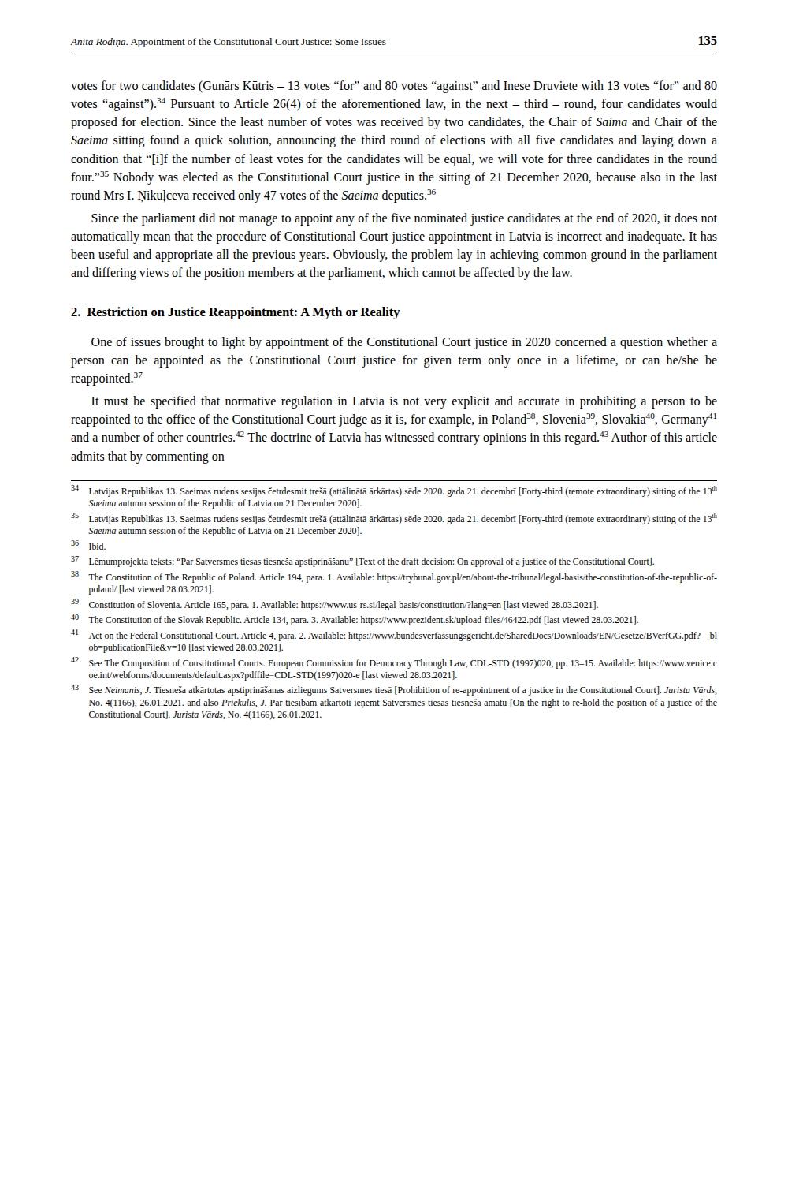Anita Rodiņa. Appointment of the Constitutional Court Justice: Some Issues 135
votes for two candidates (Gunārs Kūtris – 13 votes “for” and 80 votes “against” and Inese Druviete with 13 votes “for” and 80 votes “against”).34 Pursuant to Article 26(4) of the aforementioned law, in the next – third – round, four candidates would proposed for election. Since the least number of votes was received by two candidates, the Chair of Saima and Chair of the Saeima sitting found a quick solution, announcing the third round of elections with all five candidates and laying down a condition that “[i]f the number of least votes for the candidates will be equal, we will vote for three candidates in the round four.”35 Nobody was elected as the Constitutional Court justice in the sitting of 21 December 2020, because also in the last round Mrs I. Ņikuļceva received only 47 votes of the Saeima deputies.36
Since the parliament did not manage to appoint any of the five nominated justice candidates at the end of 2020, it does not automatically mean that the procedure of Constitutional Court justice appointment in Latvia is incorrect and inadequate. It has been useful and appropriate all the previous years. Obviously, the problem lay in achieving common ground in the parliament and differing views of the position members at the parliament, which cannot be affected by the law.
2. Restriction on Justice Reappointment: A Myth or Reality
One of issues brought to light by appointment of the Constitutional Court justice in 2020 concerned a question whether a person can be appointed as the Constitutional Court justice for given term only once in a lifetime, or can he/she be reappointed.37
It must be specified that normative regulation in Latvia is not very explicit and accurate in prohibiting a person to be reappointed to the office of the Constitutional Court judge as it is, for example, in Poland38, Slovenia39, Slovakia40, Germany41 and a number of other countries.42 The doctrine of Latvia has witnessed contrary opinions in this regard.43 Author of this article admits that by commenting on
Latvijas Republikas 13. Saeimas rudens sesijas četrdesmit trešā (attālinātā ārkārtas) sēde 2020. gada 21. decembrī [Forty-third (remote extraordinary) sitting of the 13th Saeima autumn session of the Republic of Latvia on 21 December 2020].
Latvijas Republikas 13. Saeimas rudens sesijas četrdesmit trešā (attālinātā ārkārtas) sēde 2020. gada 21. decembrī [Forty-third (remote extraordinary) sitting of the 13th Saeima autumn session of the Republic of Latvia on 21 December 2020].
Ibid.
Lēmumprojekta teksts: “Par Satversmes tiesas tiesneša apstiprināšanu” [Text of the draft decision: On approval of a justice of the Constitutional Court].
The Constitution of The Republic of Poland. Article 194, para. 1. Available: https://trybunal.gov.pl/en/about-the-tribunal/legal-basis/the-constitution-of-the-republic-of-poland/ [last viewed 28.03.2021].
Constitution of Slovenia. Article 165, para. 1. Available: https://www.us-rs.si/legal-basis/constitution/?lang=en [last viewed 28.03.2021].
The Constitution of the Slovak Republic. Article 134, para. 3. Available: https://www.prezident.sk/upload-files/46422.pdf [last viewed 28.03.2021].
Act on the Federal Constitutional Court. Article 4, para. 2. Available: https://www.bundesverfas­sungsgericht.de/SharedDocs/Downloads/EN/Gesetze/BVerfGG.pdf?__blob=publicationFile&v=10 [last viewed 28.03.2021].
See The Composition of Constitutional Courts. European Commission for Democracy Through Law, CDL-STD (1997)020, pp. 13–15. Available: https://www.venice.coe.int/webforms/documents/default.aspx?pdffile=CDL-STD(1997)020-e [last viewed 28.03.2021].
See Neimanis, J. Tiesneša atkārtotas apstiprināšanas aizliegums Satversmes tiesā [Prohibition of re-appointment of a justice in the Constitutional Court]. Jurista Vārds, No. 4(1166), 26.01.2021. and also Priekulis, J. Par tiesībām atkārtoti ieņemt Satversmes tiesas tiesneša amatu [On the right to re-hold the position of a justice of the Constitutional Court]. Jurista Vārds, No. 4(1166), 26.01.2021.